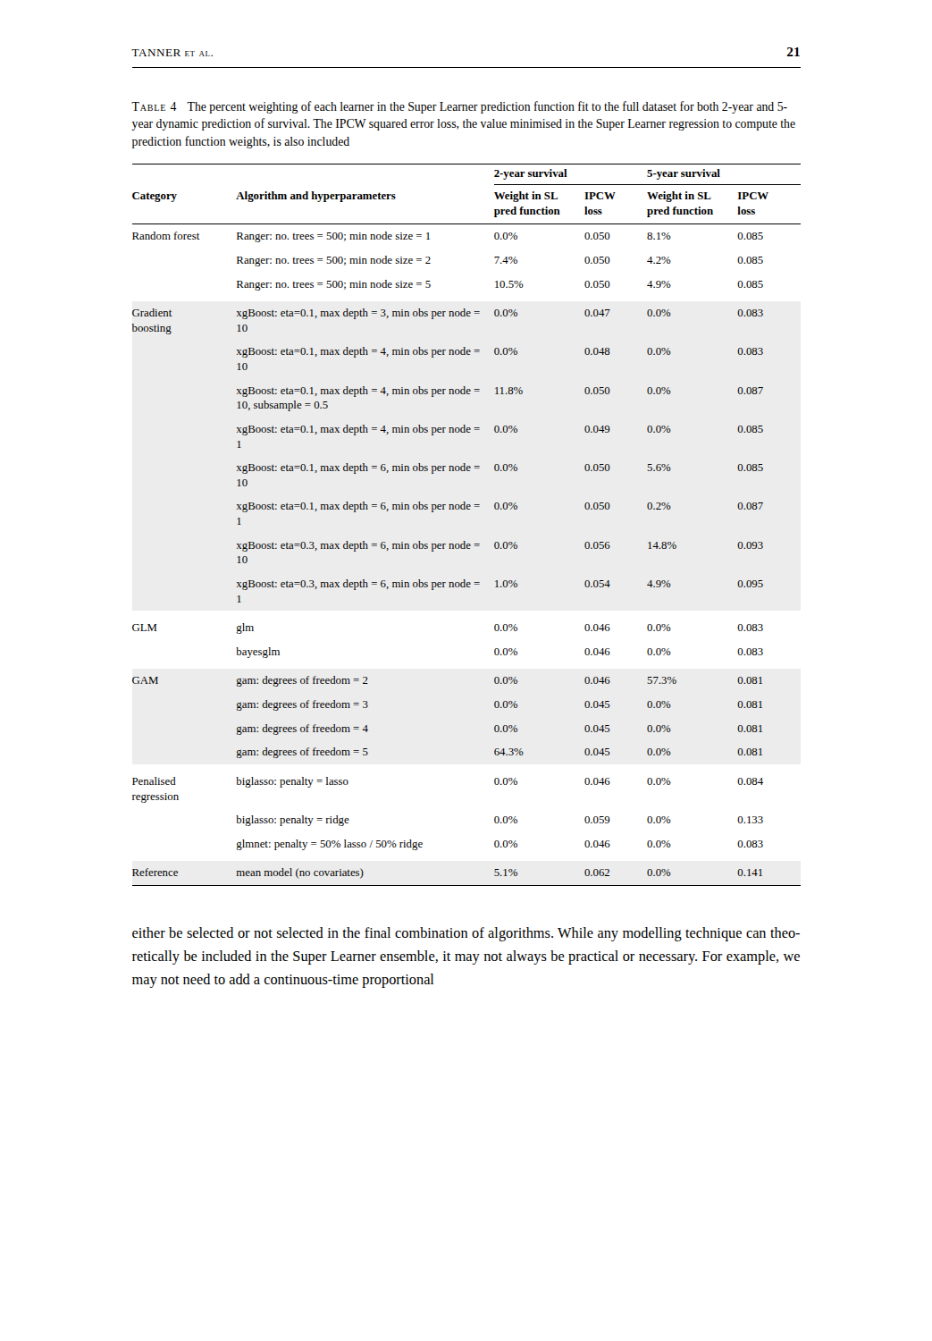TANNER et al. 21
Table 4 The percent weighting of each learner in the Super Learner prediction function fit to the full dataset for both 2-year and 5-year dynamic prediction of survival. The IPCW squared error loss, the value minimised in the Super Learner regression to compute the prediction function weights, is also included
| | | 2-year survival | 5-year survival |
| --- | --- | --- | --- |
| Category | Algorithm and hyperparameters | Weight in SL pred function | IPCW loss | Weight in SL pred function | IPCW loss |
| Random forest | Ranger: no. trees = 500; min node size = 1 | 0.0% | 0.050 | 8.1% | 0.085 |
| | Ranger: no. trees = 500; min node size = 2 | 7.4% | 0.050 | 4.2% | 0.085 |
| | Ranger: no. trees = 500; min node size = 5 | 10.5% | 0.050 | 4.9% | 0.085 |
| Gradient boosting | xgBoost: eta=0.1, max depth = 3, min obs per node = 10 | 0.0% | 0.047 | 0.0% | 0.083 |
| | xgBoost: eta=0.1, max depth = 4, min obs per node = 10 | 0.0% | 0.048 | 0.0% | 0.083 |
| | xgBoost: eta=0.1, max depth = 4, min obs per node = 10, subsample = 0.5 | 11.8% | 0.050 | 0.0% | 0.087 |
| | xgBoost: eta=0.1, max depth = 4, min obs per node = 1 | 0.0% | 0.049 | 0.0% | 0.085 |
| | xgBoost: eta=0.1, max depth = 6, min obs per node = 10 | 0.0% | 0.050 | 5.6% | 0.085 |
| | xgBoost: eta=0.1, max depth = 6, min obs per node = 1 | 0.0% | 0.050 | 0.2% | 0.087 |
| | xgBoost: eta=0.3, max depth = 6, min obs per node = 10 | 0.0% | 0.056 | 14.8% | 0.093 |
| | xgBoost: eta=0.3, max depth = 6, min obs per node = 1 | 1.0% | 0.054 | 4.9% | 0.095 |
| GLM | glm | 0.0% | 0.046 | 0.0% | 0.083 |
| | bayesglm | 0.0% | 0.046 | 0.0% | 0.083 |
| GAM | gam: degrees of freedom = 2 | 0.0% | 0.046 | 57.3% | 0.081 |
| | gam: degrees of freedom = 3 | 0.0% | 0.045 | 0.0% | 0.081 |
| | gam: degrees of freedom = 4 | 0.0% | 0.045 | 0.0% | 0.081 |
| | gam: degrees of freedom = 5 | 64.3% | 0.045 | 0.0% | 0.081 |
| Penalised regression | biglasso: penalty = lasso | 0.0% | 0.046 | 0.0% | 0.084 |
| | biglasso: penalty = ridge | 0.0% | 0.059 | 0.0% | 0.133 |
| | glmnet: penalty = 50% lasso / 50% ridge | 0.0% | 0.046 | 0.0% | 0.083 |
| Reference | mean model (no covariates) | 5.1% | 0.062 | 0.0% | 0.141 |
either be selected or not selected in the final combination of algorithms. While any modelling technique can theoretically be included in the Super Learner ensemble, it may not always be practical or necessary. For example, we may not need to add a continuous-time proportional